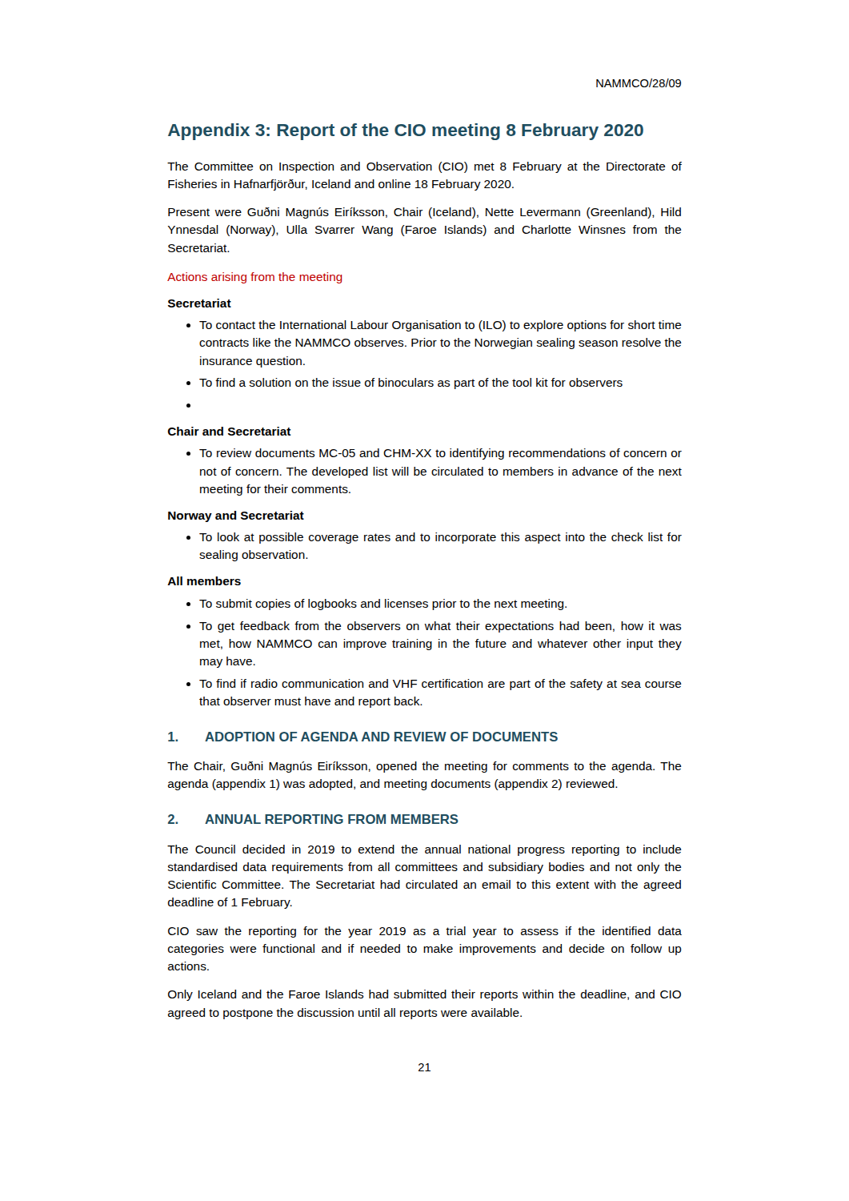NAMMCO/28/09
Appendix 3: Report of the CIO meeting 8 February 2020
The Committee on Inspection and Observation (CIO) met 8 February at the Directorate of Fisheries in Hafnarfjörður, Iceland and online 18 February 2020.
Present were Guðni Magnús Eiríksson, Chair (Iceland), Nette Levermann (Greenland), Hild Ynnesdal (Norway), Ulla Svarrer Wang (Faroe Islands) and Charlotte Winsnes from the Secretariat.
Actions arising from the meeting
Secretariat
To contact the International Labour Organisation to (ILO) to explore options for short time contracts like the NAMMCO observes. Prior to the Norwegian sealing season resolve the insurance question.
To find a solution on the issue of binoculars as part of the tool kit for observers
Chair and Secretariat
To review documents MC-05 and CHM-XX to identifying recommendations of concern or not of concern. The developed list will be circulated to members in advance of the next meeting for their comments.
Norway and Secretariat
To look at possible coverage rates and to incorporate this aspect into the check list for sealing observation.
All members
To submit copies of logbooks and licenses prior to the next meeting.
To get feedback from the observers on what their expectations had been, how it was met, how NAMMCO can improve training in the future and whatever other input they may have.
To find if radio communication and VHF certification are part of the safety at sea course that observer must have and report back.
1. Adoption of agenda and review of documents
The Chair, Guðni Magnús Eiríksson, opened the meeting for comments to the agenda. The agenda (appendix 1) was adopted, and meeting documents (appendix 2) reviewed.
2. Annual reporting from members
The Council decided in 2019 to extend the annual national progress reporting to include standardised data requirements from all committees and subsidiary bodies and not only the Scientific Committee. The Secretariat had circulated an email to this extent with the agreed deadline of 1 February.
CIO saw the reporting for the year 2019 as a trial year to assess if the identified data categories were functional and if needed to make improvements and decide on follow up actions.
Only Iceland and the Faroe Islands had submitted their reports within the deadline, and CIO agreed to postpone the discussion until all reports were available.
21